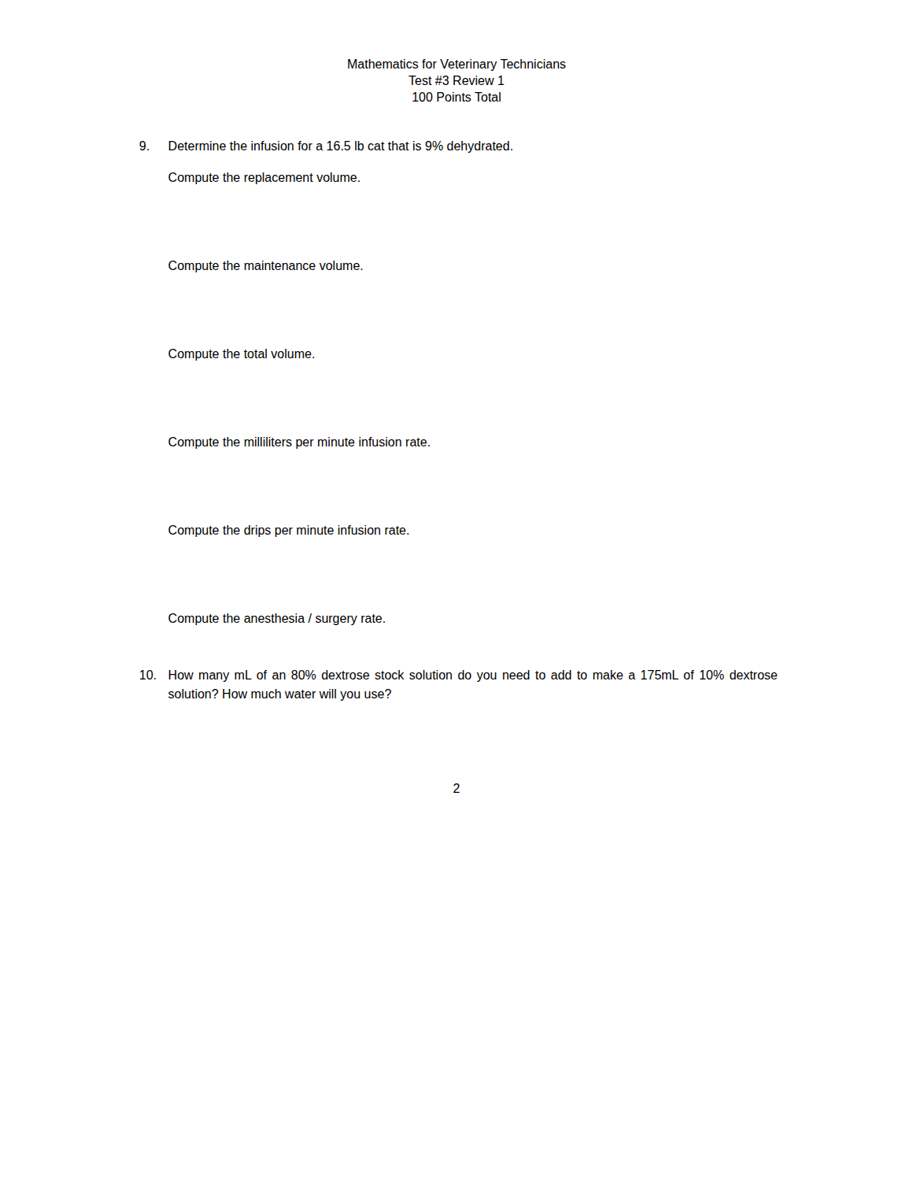Mathematics for Veterinary Technicians
Test #3 Review 1
100 Points Total
Determine the infusion for a 16.5 lb cat that is 9% dehydrated.
Compute the replacement volume.
Compute the maintenance volume.
Compute the total volume.
Compute the milliliters per minute infusion rate.
Compute the drips per minute infusion rate.
Compute the anesthesia / surgery rate.
How many mL of an 80% dextrose stock solution do you need to add to make a 175mL of 10% dextrose solution? How much water will you use?
2